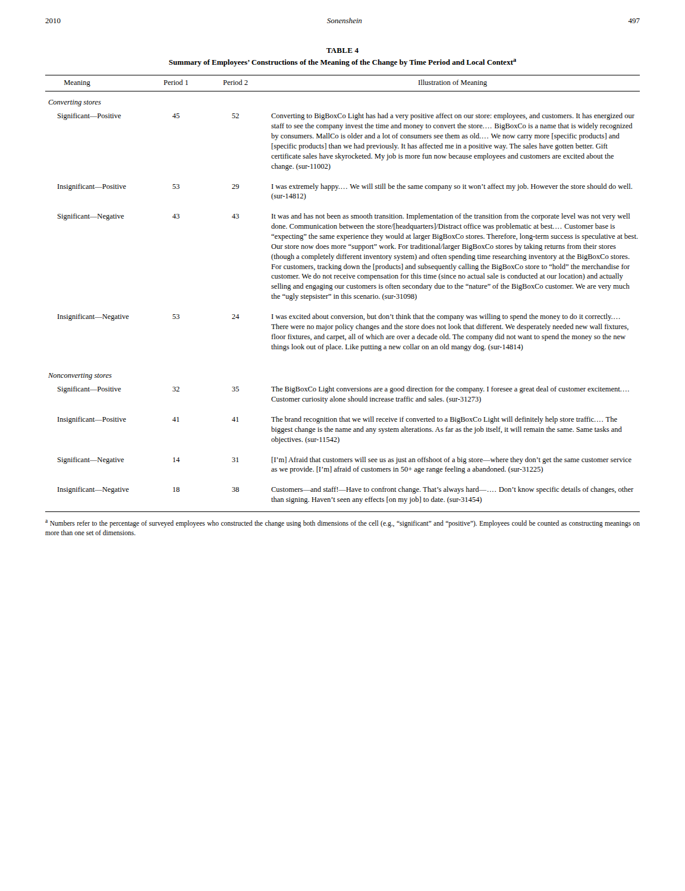2010 Sonenshein 497
TABLE 4
Summary of Employees’ Constructions of the Meaning of the Change by Time Period and Local Contexta
| Meaning | Period 1 | Period 2 | Illustration of Meaning |
| --- | --- | --- | --- |
| Converting stores |
| Significant—Positive | 45 | 52 | Converting to BigBoxCo Light has had a very positive affect on our store: employees, and customers. It has energized our staff to see the company invest the time and money to convert the store. . . . BigBoxCo is a name that is widely recognized by consumers. MallCo is older and a lot of consumers see them as old. . . . We now carry more [specific products] and [specific products] than we had previously. It has affected me in a positive way. The sales have gotten better. Gift certificate sales have skyrocketed. My job is more fun now because employees and customers are excited about the change. (sur-11002) |
| Insignificant—Positive | 53 | 29 | I was extremely happy. . . . We will still be the same company so it won’t affect my job. However the store should do well. (sur-14812) |
| Significant—Negative | 43 | 43 | It was and has not been as smooth transition. Implementation of the transition from the corporate level was not very well done. Communication between the store/[headquarters]/Distract office was problematic at best. . . . Customer base is “expecting” the same experience they would at larger BigBoxCo stores. Therefore, long-term success is speculative at best. Our store now does more “support” work. For traditional/larger BigBoxCo stores by taking returns from their stores (though a completely different inventory system) and often spending time researching inventory at the BigBoxCo stores. For customers, tracking down the [products] and subsequently calling the BigBoxCo store to “hold” the merchandise for customer. We do not receive compensation for this time (since no actual sale is conducted at our location) and actually selling and engaging our customers is often secondary due to the “nature” of the BigBoxCo customer. We are very much the “ugly stepsister” in this scenario. (sur-31098) |
| Insignificant—Negative | 53 | 24 | I was excited about conversion, but don’t think that the company was willing to spend the money to do it correctly. . . . There were no major policy changes and the store does not look that different. We desperately needed new wall fixtures, floor fixtures, and carpet, all of which are over a decade old. The company did not want to spend the money so the new things look out of place. Like putting a new collar on an old mangy dog. (sur-14814) |
| Nonconverting stores |
| Significant—Positive | 32 | 35 | The BigBoxCo Light conversions are a good direction for the company. I foresee a great deal of customer excitement. . . . Customer curiosity alone should increase traffic and sales. (sur-31273) |
| Insignificant—Positive | 41 | 41 | The brand recognition that we will receive if converted to a BigBoxCo Light will definitely help store traffic. . . . The biggest change is the name and any system alterations. As far as the job itself, it will remain the same. Same tasks and objectives. (sur-11542) |
| Significant—Negative | 14 | 31 | [I’m] Afraid that customers will see us as just an offshoot of a big store—where they don’t get the same customer service as we provide. [I’m] afraid of customers in 50+ age range feeling a abandoned. (sur-31225) |
| Insignificant—Negative | 18 | 38 | Customers—and staff!—Have to confront change. That’s always hard— . . . . Don’t know specific details of changes, other than signing. Haven’t seen any effects [on my job] to date. (sur-31454) |
a Numbers refer to the percentage of surveyed employees who constructed the change using both dimensions of the cell (e.g., “significant” and “positive”). Employees could be counted as constructing meanings on more than one set of dimensions.